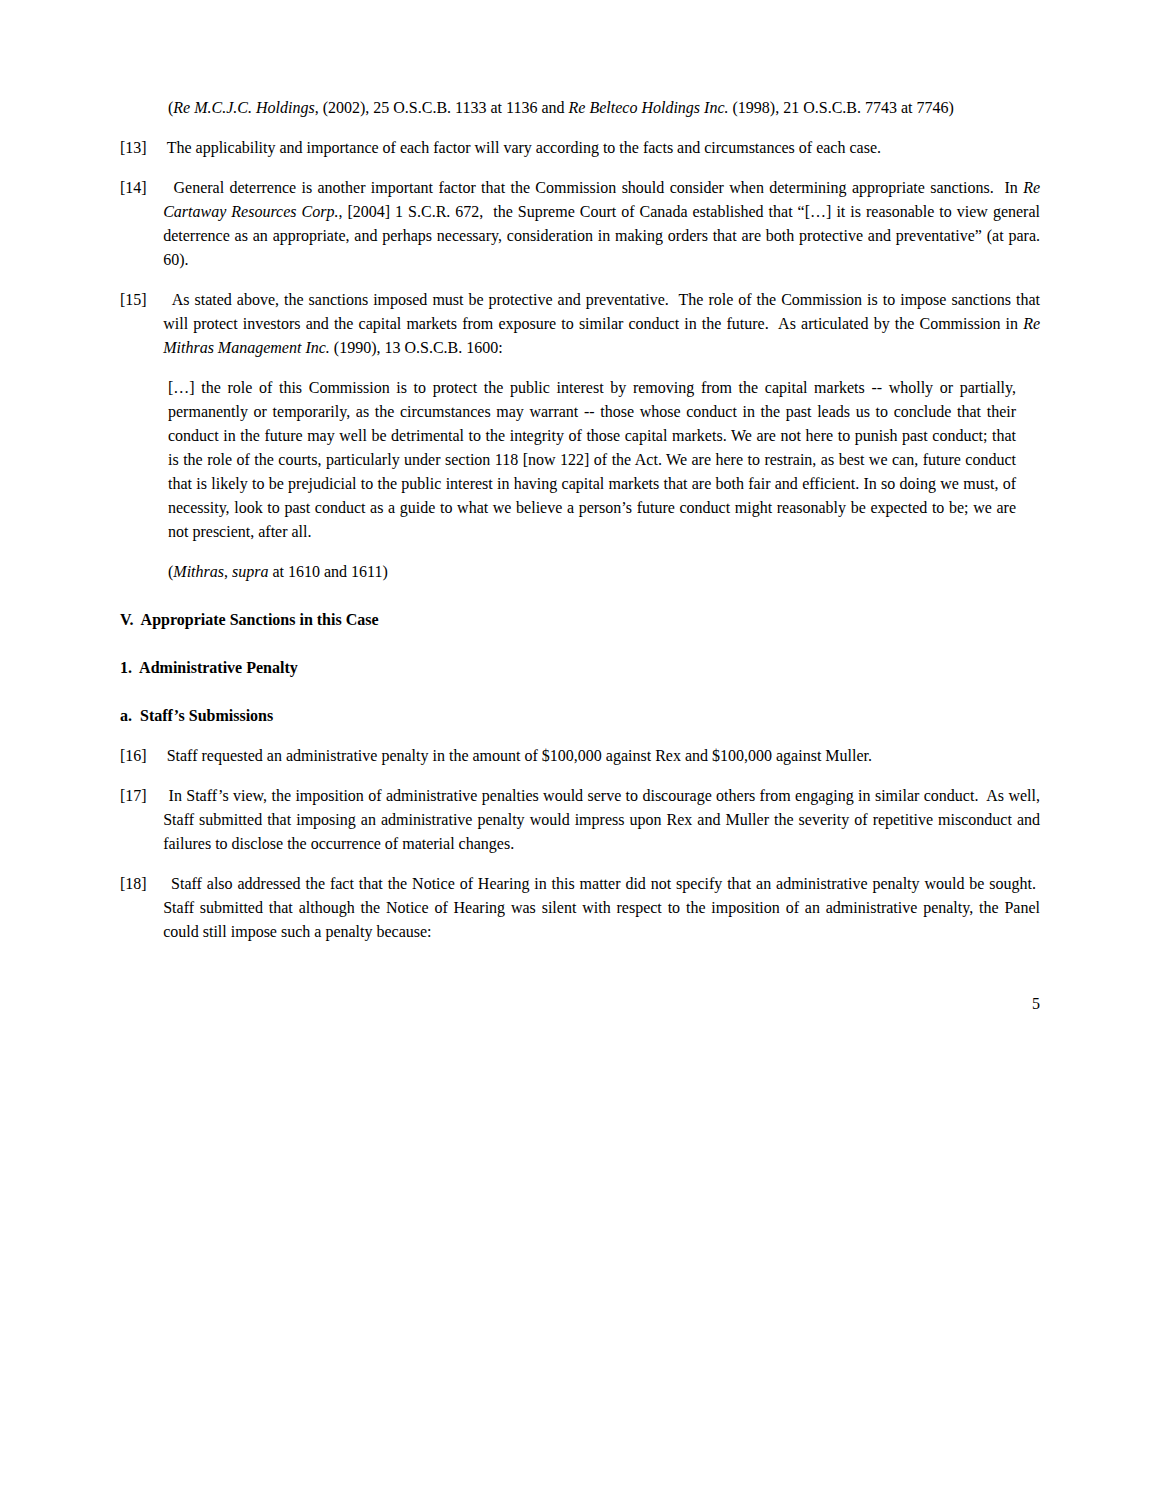(Re M.C.J.C. Holdings, (2002), 25 O.S.C.B. 1133 at 1136 and Re Belteco Holdings Inc. (1998), 21 O.S.C.B. 7743 at 7746)
[13] The applicability and importance of each factor will vary according to the facts and circumstances of each case.
[14] General deterrence is another important factor that the Commission should consider when determining appropriate sanctions. In Re Cartaway Resources Corp., [2004] 1 S.C.R. 672, the Supreme Court of Canada established that “[…] it is reasonable to view general deterrence as an appropriate, and perhaps necessary, consideration in making orders that are both protective and preventative” (at para. 60).
[15] As stated above, the sanctions imposed must be protective and preventative. The role of the Commission is to impose sanctions that will protect investors and the capital markets from exposure to similar conduct in the future. As articulated by the Commission in Re Mithras Management Inc. (1990), 13 O.S.C.B. 1600:
[…] the role of this Commission is to protect the public interest by removing from the capital markets -- wholly or partially, permanently or temporarily, as the circumstances may warrant -- those whose conduct in the past leads us to conclude that their conduct in the future may well be detrimental to the integrity of those capital markets. We are not here to punish past conduct; that is the role of the courts, particularly under section 118 [now 122] of the Act. We are here to restrain, as best we can, future conduct that is likely to be prejudicial to the public interest in having capital markets that are both fair and efficient. In so doing we must, of necessity, look to past conduct as a guide to what we believe a person’s future conduct might reasonably be expected to be; we are not prescient, after all.
(Mithras, supra at 1610 and 1611)
V. Appropriate Sanctions in this Case
1. Administrative Penalty
a. Staff’s Submissions
[16] Staff requested an administrative penalty in the amount of $100,000 against Rex and $100,000 against Muller.
[17] In Staff’s view, the imposition of administrative penalties would serve to discourage others from engaging in similar conduct. As well, Staff submitted that imposing an administrative penalty would impress upon Rex and Muller the severity of repetitive misconduct and failures to disclose the occurrence of material changes.
[18] Staff also addressed the fact that the Notice of Hearing in this matter did not specify that an administrative penalty would be sought. Staff submitted that although the Notice of Hearing was silent with respect to the imposition of an administrative penalty, the Panel could still impose such a penalty because:
5